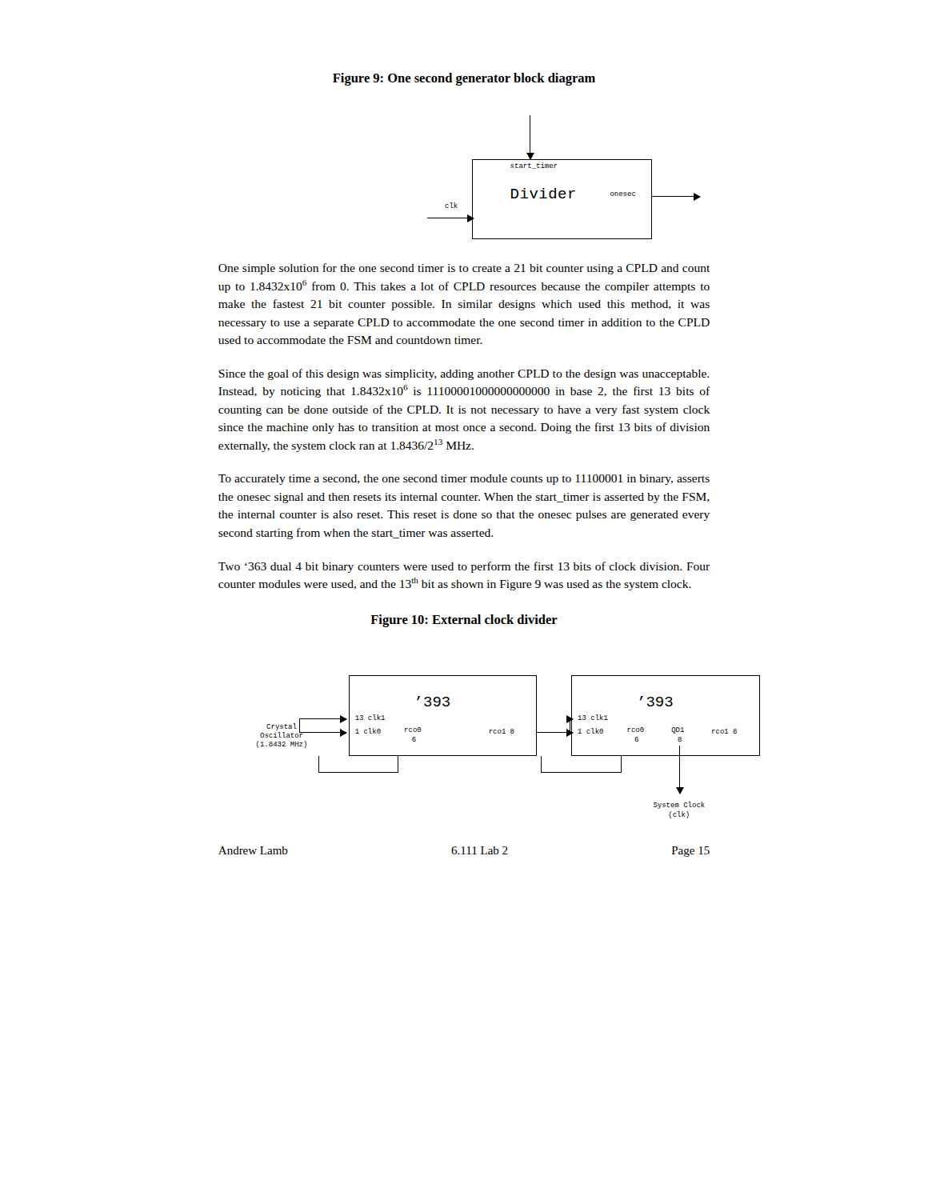Figure 9: One second generator block diagram
start_timer
Divider
onesec
clk
One simple solution for the one second timer is to create a 21 bit counter using a CPLD and count up to 1.8432x106 from 0. This takes a lot of CPLD resources because the compiler attempts to make the fastest 21 bit counter possible. In similar designs which used this method, it was necessary to use a separate CPLD to accommodate the one second timer in addition to the CPLD used to accommodate the FSM and countdown timer.
Since the goal of this design was simplicity, adding another CPLD to the design was unacceptable. Instead, by noticing that 1.8432x106 is 11100001000000000000 in base 2, the first 13 bits of counting can be done outside of the CPLD. It is not necessary to have a very fast system clock since the machine only has to transition at most once a second. Doing the first 13 bits of division externally, the system clock ran at 1.8436/213 MHz.
To accurately time a second, the one second timer module counts up to 11100001 in binary, asserts the onesec signal and then resets its internal counter. When the start_timer is asserted by the FSM, the internal counter is also reset. This reset is done so that the onesec pulses are generated every second starting from when the start_timer was asserted.
Two ‘363 dual 4 bit binary counters were used to perform the first 13 bits of clock division. Four counter modules were used, and the 13th bit as shown in Figure 9 was used as the system clock.
Figure 10: External clock divider
’393
’393
13 clk1
1 clk0
rco0
6
rco1
8
13 clk1
1 clk0
rco0
6
QD1
8
rco1
8
Crystal
Oscillator
(1.8432 MHz)
System Clock
(clk)
Andrew Lamb
6.111 Lab 2
Page 15